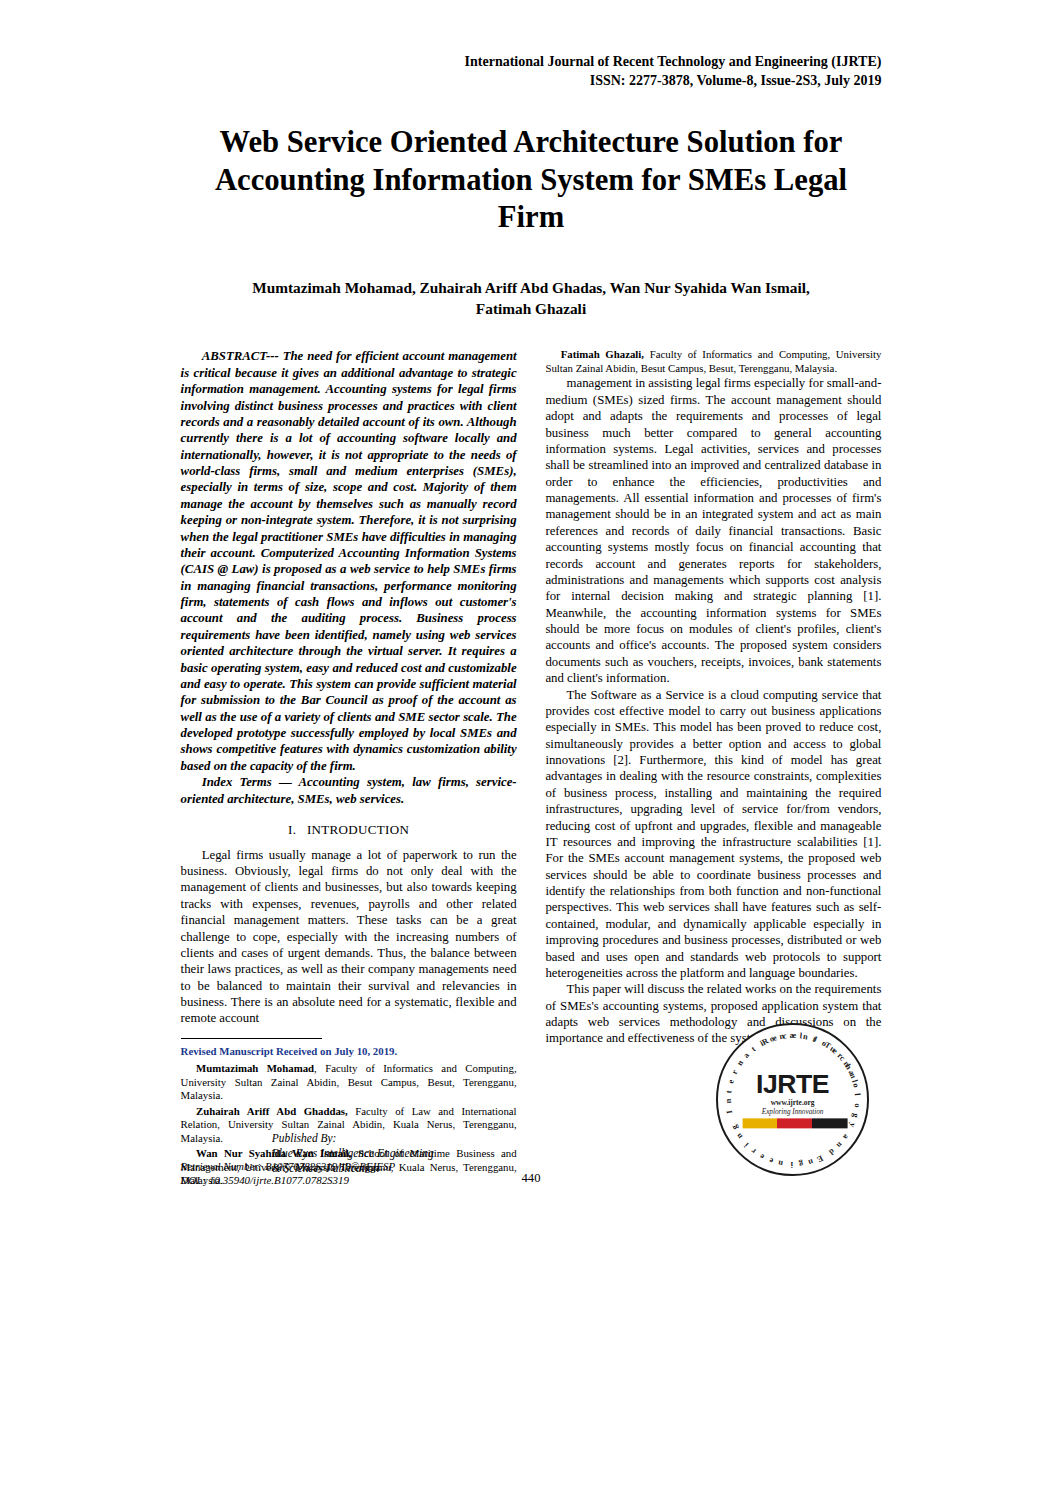International Journal of Recent Technology and Engineering (IJRTE)
ISSN: 2277-3878, Volume-8, Issue-2S3, July 2019
Web Service Oriented Architecture Solution for Accounting Information System for SMEs Legal Firm
Mumtazimah Mohamad, Zuhairah Ariff Abd Ghadas, Wan Nur Syahida Wan Ismail, Fatimah Ghazali
ABSTRACT--- The need for efficient account management is critical because it gives an additional advantage to strategic information management. Accounting systems for legal firms involving distinct business processes and practices with client records and a reasonably detailed account of its own. Although currently there is a lot of accounting software locally and internationally, however, it is not appropriate to the needs of world-class firms, small and medium enterprises (SMEs), especially in terms of size, scope and cost. Majority of them manage the account by themselves such as manually record keeping or non-integrate system. Therefore, it is not surprising when the legal practitioner SMEs have difficulties in managing their account. Computerized Accounting Information Systems (CAIS @ Law) is proposed as a web service to help SMEs firms in managing financial transactions, performance monitoring firm, statements of cash flows and inflows out customer's account and the auditing process. Business process requirements have been identified, namely using web services oriented architecture through the virtual server. It requires a basic operating system, easy and reduced cost and customizable and easy to operate. This system can provide sufficient material for submission to the Bar Council as proof of the account as well as the use of a variety of clients and SME sector scale. The developed prototype successfully employed by local SMEs and shows competitive features with dynamics customization ability based on the capacity of the firm.
Index Terms — Accounting system, law firms, service-oriented architecture, SMEs, web services.
I. Introduction
Legal firms usually manage a lot of paperwork to run the business. Obviously, legal firms do not only deal with the management of clients and businesses, but also towards keeping tracks with expenses, revenues, payrolls and other related financial management matters. These tasks can be a great challenge to cope, especially with the increasing numbers of clients and cases of urgent demands. Thus, the balance between their laws practices, as well as their company managements need to be balanced to maintain their survival and relevancies in business. There is an absolute need for a systematic, flexible and remote account
Revised Manuscript Received on July 10, 2019.
Mumtazimah Mohamad, Faculty of Informatics and Computing, University Sultan Zainal Abidin, Besut Campus, Besut, Terengganu, Malaysia.
Zuhairah Ariff Abd Ghaddas, Faculty of Law and International Relation, University Sultan Zainal Abidin, Kuala Nerus, Terengganu, Malaysia.
Wan Nur Syahida Wan Ismail, School of Maritime Business and Management, University Malaysia Terengganu, Kuala Nerus, Terengganu, Malaysia.
Fatimah Ghazali, Faculty of Informatics and Computing, University Sultan Zainal Abidin, Besut Campus, Besut, Terengganu, Malaysia.
management in assisting legal firms especially for small-and-medium (SMEs) sized firms. The account management should adopt and adapts the requirements and processes of legal business much better compared to general accounting information systems. Legal activities, services and processes shall be streamlined into an improved and centralized database in order to enhance the efficiencies, productivities and managements. All essential information and processes of firm's management should be in an integrated system and act as main references and records of daily financial transactions. Basic accounting systems mostly focus on financial accounting that records account and generates reports for stakeholders, administrations and managements which supports cost analysis for internal decision making and strategic planning [1]. Meanwhile, the accounting information systems for SMEs should be more focus on modules of client's profiles, client's accounts and office's accounts. The proposed system considers documents such as vouchers, receipts, invoices, bank statements and client's information.
The Software as a Service is a cloud computing service that provides cost effective model to carry out business applications especially in SMEs. This model has been proved to reduce cost, simultaneously provides a better option and access to global innovations [2]. Furthermore, this kind of model has great advantages in dealing with the resource constraints, complexities of business process, installing and maintaining the required infrastructures, upgrading level of service for/from vendors, reducing cost of upfront and upgrades, flexible and manageable IT resources and improving the infrastructure scalabilities [1]. For the SMEs account management systems, the proposed web services should be able to coordinate business processes and identify the relationships from both function and non-functional perspectives. This web services shall have features such as self-contained, modular, and dynamically applicable especially in improving procedures and business processes, distributed or web based and uses open and standards web protocols to support heterogeneities across the platform and language boundaries.
This paper will discuss the related works on the requirements of SMEs's accounting systems, proposed application system that adapts web services methodology and discussions on the importance and effectiveness of the system.
R e c e n t T e c h n o l o g y a n d E n g i n e e r i n g I n t e r n a t i o n a l J o u r n a l
IJRTE
www.ijrte.org
Exploring Innovation
Published By:
Blue Eyes Intelligence Engineering
& Sciences Publication
440
Retrieval Number: B10770782S319/19©BEIESP
DOI : 10.35940/ijrte.B1077.0782S319